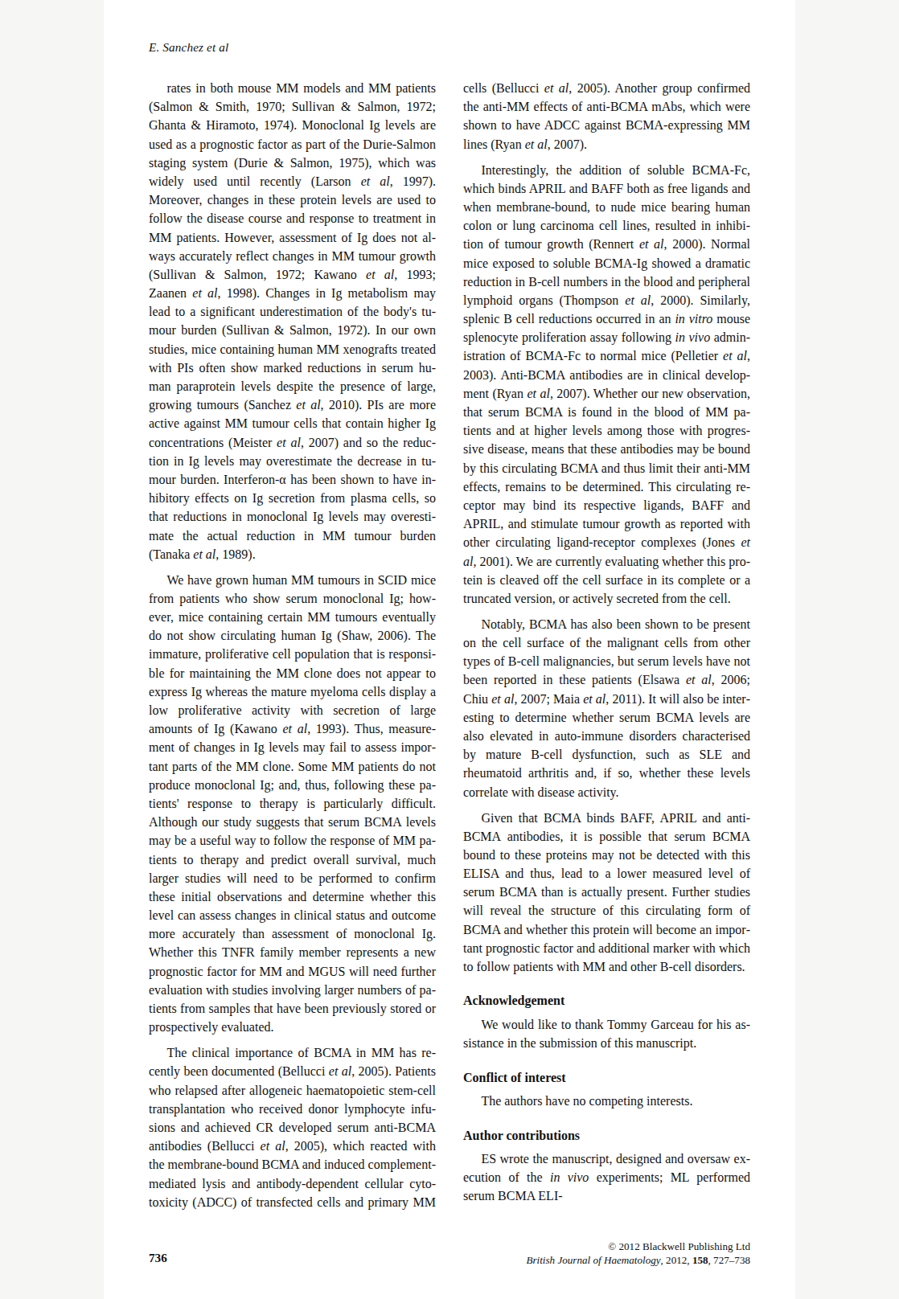E. Sanchez et al
rates in both mouse MM models and MM patients (Salmon & Smith, 1970; Sullivan & Salmon, 1972; Ghanta & Hiramoto, 1974). Monoclonal Ig levels are used as a prognostic factor as part of the Durie-Salmon staging system (Durie & Salmon, 1975), which was widely used until recently (Larson et al, 1997). Moreover, changes in these protein levels are used to follow the disease course and response to treatment in MM patients. However, assessment of Ig does not always accurately reflect changes in MM tumour growth (Sullivan & Salmon, 1972; Kawano et al, 1993; Zaanen et al, 1998). Changes in Ig metabolism may lead to a significant underestimation of the body's tumour burden (Sullivan & Salmon, 1972). In our own studies, mice containing human MM xenografts treated with PIs often show marked reductions in serum human paraprotein levels despite the presence of large, growing tumours (Sanchez et al, 2010). PIs are more active against MM tumour cells that contain higher Ig concentrations (Meister et al, 2007) and so the reduction in Ig levels may overestimate the decrease in tumour burden. Interferon-α has been shown to have inhibitory effects on Ig secretion from plasma cells, so that reductions in monoclonal Ig levels may overestimate the actual reduction in MM tumour burden (Tanaka et al, 1989).
We have grown human MM tumours in SCID mice from patients who show serum monoclonal Ig; however, mice containing certain MM tumours eventually do not show circulating human Ig (Shaw, 2006). The immature, proliferative cell population that is responsible for maintaining the MM clone does not appear to express Ig whereas the mature myeloma cells display a low proliferative activity with secretion of large amounts of Ig (Kawano et al, 1993). Thus, measurement of changes in Ig levels may fail to assess important parts of the MM clone. Some MM patients do not produce monoclonal Ig; and, thus, following these patients' response to therapy is particularly difficult. Although our study suggests that serum BCMA levels may be a useful way to follow the response of MM patients to therapy and predict overall survival, much larger studies will need to be performed to confirm these initial observations and determine whether this level can assess changes in clinical status and outcome more accurately than assessment of monoclonal Ig. Whether this TNFR family member represents a new prognostic factor for MM and MGUS will need further evaluation with studies involving larger numbers of patients from samples that have been previously stored or prospectively evaluated.
The clinical importance of BCMA in MM has recently been documented (Bellucci et al, 2005). Patients who relapsed after allogeneic haematopoietic stem-cell transplantation who received donor lymphocyte infusions and achieved CR developed serum anti-BCMA antibodies (Bellucci et al, 2005), which reacted with the membrane-bound BCMA and induced complement-mediated lysis and antibody-dependent cellular cytotoxicity (ADCC) of transfected cells and primary MM cells (Bellucci et al, 2005). Another group confirmed the anti-MM effects of anti-BCMA mAbs, which were shown to have ADCC against BCMA-expressing MM lines (Ryan et al, 2007).
Interestingly, the addition of soluble BCMA-Fc, which binds APRIL and BAFF both as free ligands and when membrane-bound, to nude mice bearing human colon or lung carcinoma cell lines, resulted in inhibition of tumour growth (Rennert et al, 2000). Normal mice exposed to soluble BCMA-Ig showed a dramatic reduction in B-cell numbers in the blood and peripheral lymphoid organs (Thompson et al, 2000). Similarly, splenic B cell reductions occurred in an in vitro mouse splenocyte proliferation assay following in vivo administration of BCMA-Fc to normal mice (Pelletier et al, 2003). Anti-BCMA antibodies are in clinical development (Ryan et al, 2007). Whether our new observation, that serum BCMA is found in the blood of MM patients and at higher levels among those with progressive disease, means that these antibodies may be bound by this circulating BCMA and thus limit their anti-MM effects, remains to be determined. This circulating receptor may bind its respective ligands, BAFF and APRIL, and stimulate tumour growth as reported with other circulating ligand-receptor complexes (Jones et al, 2001). We are currently evaluating whether this protein is cleaved off the cell surface in its complete or a truncated version, or actively secreted from the cell.
Notably, BCMA has also been shown to be present on the cell surface of the malignant cells from other types of B-cell malignancies, but serum levels have not been reported in these patients (Elsawa et al, 2006; Chiu et al, 2007; Maia et al, 2011). It will also be interesting to determine whether serum BCMA levels are also elevated in auto-immune disorders characterised by mature B-cell dysfunction, such as SLE and rheumatoid arthritis and, if so, whether these levels correlate with disease activity.
Given that BCMA binds BAFF, APRIL and anti-BCMA antibodies, it is possible that serum BCMA bound to these proteins may not be detected with this ELISA and thus, lead to a lower measured level of serum BCMA than is actually present. Further studies will reveal the structure of this circulating form of BCMA and whether this protein will become an important prognostic factor and additional marker with which to follow patients with MM and other B-cell disorders.
Acknowledgement
We would like to thank Tommy Garceau for his assistance in the submission of this manuscript.
Conflict of interest
The authors have no competing interests.
Author contributions
ES wrote the manuscript, designed and oversaw execution of the in vivo experiments; ML performed serum BCMA ELI-
736
© 2012 Blackwell Publishing Ltd
British Journal of Haematology, 2012, 158, 727–738